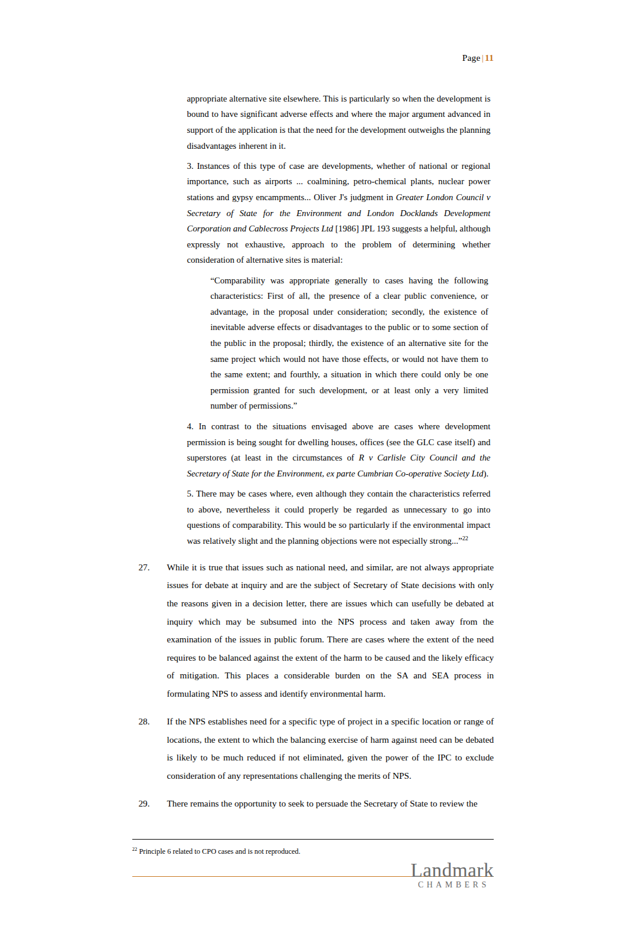Page|11
appropriate alternative site elsewhere. This is particularly so when the development is bound to have significant adverse effects and where the major argument advanced in support of the application is that the need for the development outweighs the planning disadvantages inherent in it.
3. Instances of this type of case are developments, whether of national or regional importance, such as airports ... coalmining, petro-chemical plants, nuclear power stations and gypsy encampments... Oliver J's judgment in Greater London Council v Secretary of State for the Environment and London Docklands Development Corporation and Cablecross Projects Ltd [1986] JPL 193 suggests a helpful, although expressly not exhaustive, approach to the problem of determining whether consideration of alternative sites is material:
“Comparability was appropriate generally to cases having the following characteristics: First of all, the presence of a clear public convenience, or advantage, in the proposal under consideration; secondly, the existence of inevitable adverse effects or disadvantages to the public or to some section of the public in the proposal; thirdly, the existence of an alternative site for the same project which would not have those effects, or would not have them to the same extent; and fourthly, a situation in which there could only be one permission granted for such development, or at least only a very limited number of permissions.”
4. In contrast to the situations envisaged above are cases where development permission is being sought for dwelling houses, offices (see the GLC case itself) and superstores (at least in the circumstances of R v Carlisle City Council and the Secretary of State for the Environment, ex parte Cumbrian Co-operative Society Ltd).
5. There may be cases where, even although they contain the characteristics referred to above, nevertheless it could properly be regarded as unnecessary to go into questions of comparability. This would be so particularly if the environmental impact was relatively slight and the planning objections were not especially strong...”22
27. While it is true that issues such as national need, and similar, are not always appropriate issues for debate at inquiry and are the subject of Secretary of State decisions with only the reasons given in a decision letter, there are issues which can usefully be debated at inquiry which may be subsumed into the NPS process and taken away from the examination of the issues in public forum. There are cases where the extent of the need requires to be balanced against the extent of the harm to be caused and the likely efficacy of mitigation. This places a considerable burden on the SA and SEA process in formulating NPS to assess and identify environmental harm.
28. If the NPS establishes need for a specific type of project in a specific location or range of locations, the extent to which the balancing exercise of harm against need can be debated is likely to be much reduced if not eliminated, given the power of the IPC to exclude consideration of any representations challenging the merits of NPS.
29. There remains the opportunity to seek to persuade the Secretary of State to review the
22 Principle 6 related to CPO cases and is not reproduced.
Landmark
CHAMBERS